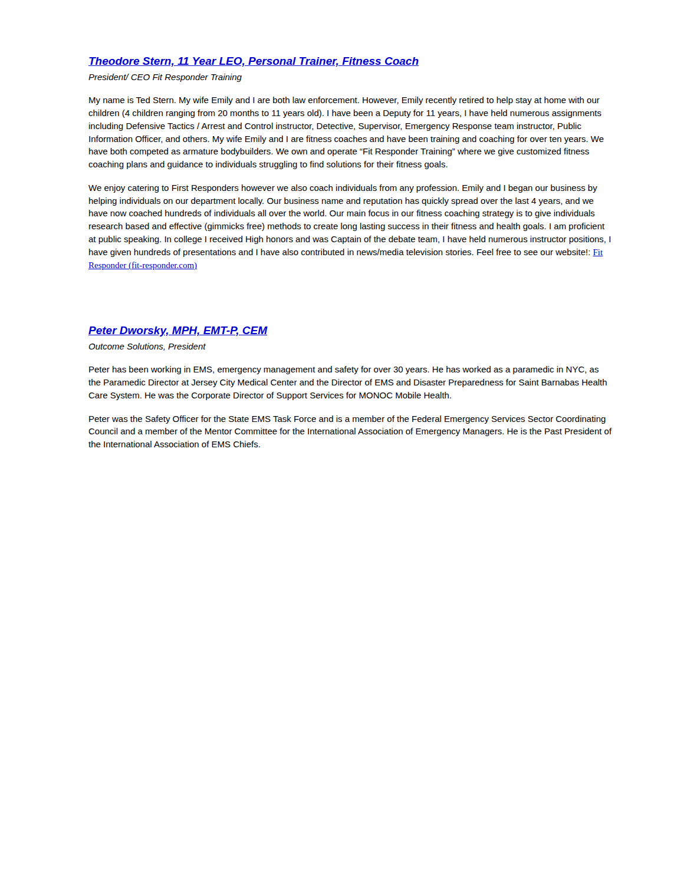Theodore Stern, 11 Year LEO, Personal Trainer, Fitness Coach
President/ CEO Fit Responder Training
My name is Ted Stern. My wife Emily and I are both law enforcement. However, Emily recently retired to help stay at home with our children (4 children ranging from 20 months to 11 years old). I have been a Deputy for 11 years, I have held numerous assignments including Defensive Tactics / Arrest and Control instructor, Detective, Supervisor, Emergency Response team instructor, Public Information Officer, and others. My wife Emily and I are fitness coaches and have been training and coaching for over ten years. We have both competed as armature bodybuilders. We own and operate “Fit Responder Training” where we give customized fitness coaching plans and guidance to individuals struggling to find solutions for their fitness goals.
We enjoy catering to First Responders however we also coach individuals from any profession. Emily and I began our business by helping individuals on our department locally. Our business name and reputation has quickly spread over the last 4 years, and we have now coached hundreds of individuals all over the world. Our main focus in our fitness coaching strategy is to give individuals research based and effective (gimmicks free) methods to create long lasting success in their fitness and health goals. I am proficient at public speaking. In college I received High honors and was Captain of the debate team, I have held numerous instructor positions, I have given hundreds of presentations and I have also contributed in news/media television stories. Feel free to see our website!: Fit Responder (fit-responder.com)
Peter Dworsky, MPH, EMT-P, CEM
Outcome Solutions, President
Peter has been working in EMS, emergency management and safety for over 30 years. He has worked as a paramedic in NYC, as the Paramedic Director at Jersey City Medical Center and the Director of EMS and Disaster Preparedness for Saint Barnabas Health Care System. He was the Corporate Director of Support Services for MONOC Mobile Health.
Peter was the Safety Officer for the State EMS Task Force and is a member of the Federal Emergency Services Sector Coordinating Council and a member of the Mentor Committee for the International Association of Emergency Managers. He is the Past President of the International Association of EMS Chiefs.